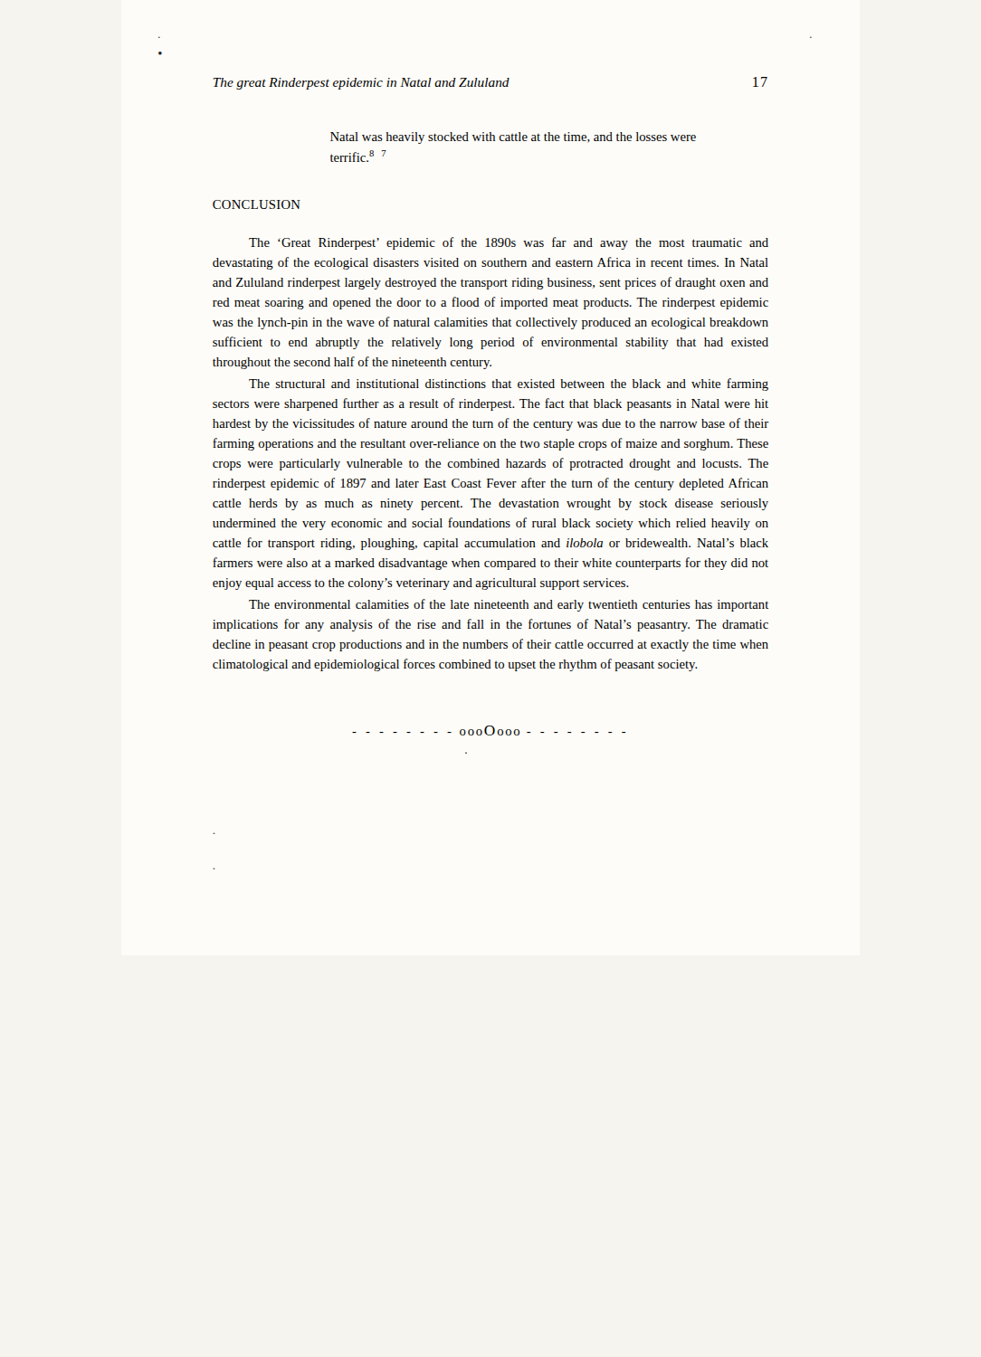.
•
.
The great Rinderpest epidemic in Natal and Zululand 17
Natal was heavily stocked with cattle at the time, and the losses were terrific.8 7
Conclusion
The ‘Great Rinderpest’ epidemic of the 1890s was far and away the most traumatic and devastating of the ecological disasters visited on southern and eastern Africa in recent times. In Natal and Zululand rinderpest largely destroyed the transport riding business, sent prices of draught oxen and red meat soaring and opened the door to a flood of imported meat products. The rinderpest epidemic was the lynch-pin in the wave of natural calamities that collectively produced an ecological breakdown sufficient to end abruptly the relatively long period of environmental stability that had existed throughout the second half of the nineteenth century.
The structural and institutional distinctions that existed between the black and white farming sectors were sharpened further as a result of rinderpest. The fact that black peasants in Natal were hit hardest by the vicissitudes of nature around the turn of the century was due to the narrow base of their farming operations and the resultant over-reliance on the two staple crops of maize and sorghum. These crops were particularly vulnerable to the combined hazards of protracted drought and locusts. The rinderpest epidemic of 1897 and later East Coast Fever after the turn of the century depleted African cattle herds by as much as ninety percent. The devastation wrought by stock disease seriously undermined the very economic and social foundations of rural black society which relied heavily on cattle for transport riding, ploughing, capital accumulation and ilobola or bridewealth. Natal’s black farmers were also at a marked disadvantage when compared to their white counterparts for they did not enjoy equal access to the colony’s veterinary and agricultural support services.
The environmental calamities of the late nineteenth and early twentieth centuries has important implications for any analysis of the rise and fall in the fortunes of Natal’s peasantry. The dramatic decline in peasant crop productions and in the numbers of their cattle occurred at exactly the time when climatological and epidemiological forces combined to upset the rhythm of peasant society.
- - - - - - - - oooOooo - - - - - - - -
.
.
.